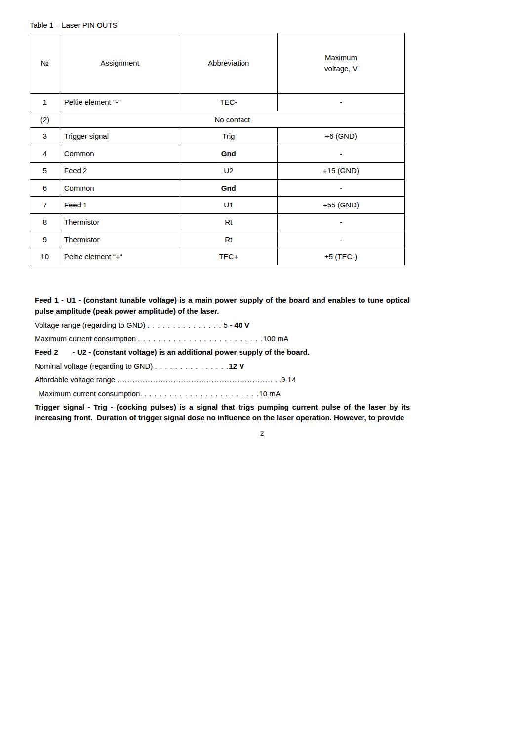Table 1 – Laser PIN OUTS
| № | Assignment | Abbreviation | Maximum voltage, V |
| --- | --- | --- | --- |
| 1 | Peltie element “-“ | TEC- | - |
| (2) | No contact |
| 3 | Trigger signal | Trig | +6 (GND) |
| 4 | Common | Gnd | - |
| 5 | Feed 2 | U2 | +15 (GND) |
| 6 | Common | Gnd | - |
| 7 | Feed 1 | U1 | +55 (GND) |
| 8 | Thermistor | Rt | - |
| 9 | Thermistor | Rt | - |
| 10 | Peltie element “+“ | TEC+ | ±5 (TEC-) |
Feed 1 - U1 - (constant tunable voltage) is a main power supply of the board and enables to tune optical pulse amplitude (peak power amplitude) of the laser.
Voltage range (regarding to GND) . . . . . . . . . . . . . . . 5 - 40 V
Maximum current consumption . . . . . . . . . . . . . . . . . . . . . . . . . 100 mA
Feed 2 - U2 - (constant voltage) is an additional power supply of the board.
Nominal voltage (regarding to GND) . . . . . . . . . . . . . . . 12 V
Affordable voltage range ............................................................. . .9-14
Maximum current consumption. . . . . . . . . . . . . . . . . . . . . . . . 10 mA
Trigger signal - Trig - (cocking pulses) is a signal that trigs pumping current pulse of the laser by its increasing front. Duration of trigger signal dose no influence on the laser operation. However, to provide
2